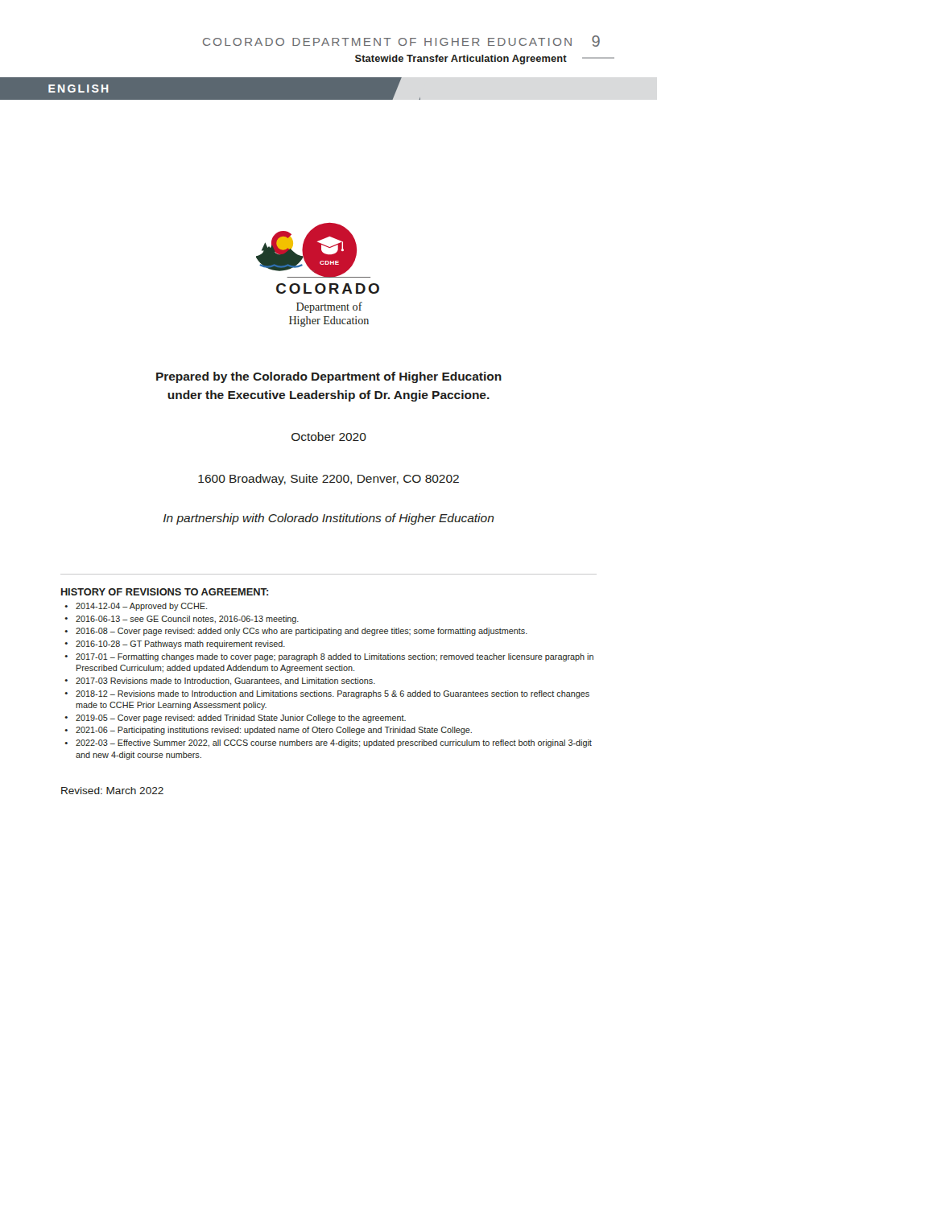Colorado Department of Higher Education 9
Statewide Transfer Articulation Agreement
ENGLISH
CDHE ™ COLORADO Department of Higher Education
Prepared by the Colorado Department of Higher Education
under the Executive Leadership of Dr. Angie Paccione.
October 2020
1600 Broadway, Suite 2200, Denver, CO 80202
In partnership with Colorado Institutions of Higher Education
HISTORY OF REVISIONS TO AGREEMENT:
2014-12-04 – Approved by CCHE.
2016-06-13 – see GE Council notes, 2016-06-13 meeting.
2016-08 – Cover page revised: added only CCs who are participating and degree titles; some formatting adjustments.
2016-10-28 – GT Pathways math requirement revised.
2017-01 – Formatting changes made to cover page; paragraph 8 added to Limitations section; removed teacher licensure paragraph in Prescribed Curriculum; added updated Addendum to Agreement section.
2017-03 Revisions made to Introduction, Guarantees, and Limitation sections.
2018-12 – Revisions made to Introduction and Limitations sections. Paragraphs 5 & 6 added to Guarantees section to reflect changes made to CCHE Prior Learning Assessment policy.
2019-05 – Cover page revised: added Trinidad State Junior College to the agreement.
2021-06 – Participating institutions revised: updated name of Otero College and Trinidad State College.
2022-03 – Effective Summer 2022, all CCCS course numbers are 4-digits; updated prescribed curriculum to reflect both original 3-digit and new 4-digit course numbers.
Revised: March 2022